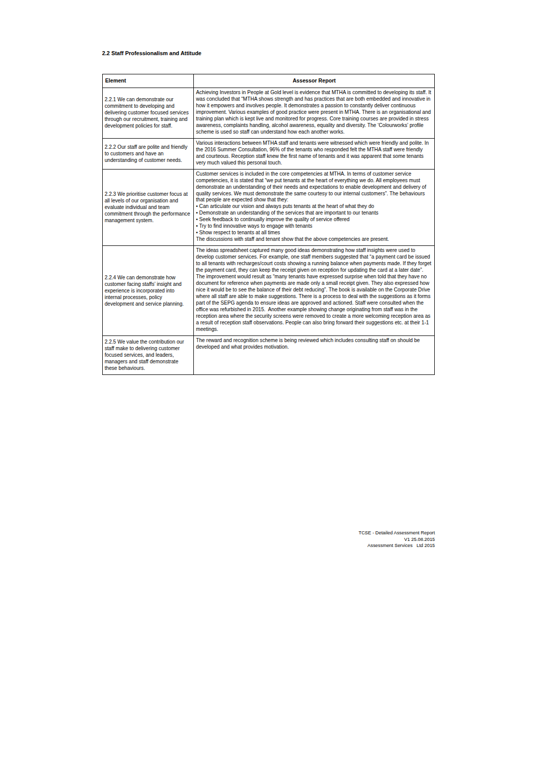2.2 Staff Professionalism and Attitude
| Element | Assessor Report |
| --- | --- |
| 2.2.1 We can demonstrate our commitment to developing and delivering customer focused services through our recruitment, training and development policies for staff. | Achieving Investors in People at Gold level is evidence that MTHA is committed to developing its staff. It was concluded that “MTHA shows strength and has practices that are both embedded and innovative in how it empowers and involves people. It demonstrates a passion to constantly deliver continuous improvement. Various examples of good practice were present in MTHA. There is an organisational and training plan which is kept live and monitored for progress. Core training courses are provided in stress awareness, complaints handling, alcohol awareness, equality and diversity. The ‘Colourworks’ profile scheme is used so staff can understand how each another works. |
| 2.2.2 Our staff are polite and friendly to customers and have an understanding of customer needs. | Various interactions between MTHA staff and tenants were witnessed which were friendly and polite. In the 2016 Summer Consultation, 96% of the tenants who responded felt the MTHA staff were friendly and courteous. Reception staff knew the first name of tenants and it was apparent that some tenants very much valued this personal touch. |
| 2.2.3 We prioritise customer focus at all levels of our organisation and evaluate individual and team commitment through the performance management system. | Customer services is included in the core competencies at MTHA. In terms of customer service competencies, it is stated that “we put tenants at the heart of everything we do. All employees must demonstrate an understanding of their needs and expectations to enable development and delivery of quality services. We must demonstrate the same courtesy to our internal customers”. The behaviours that people are expected show that they: • Can articulate our vision and always puts tenants at the heart of what they do • Demonstrate an understanding of the services that are important to our tenants • Seek feedback to continually improve the quality of service offered • Try to find innovative ways to engage with tenants • Show respect to tenants at all times The discussions with staff and tenant show that the above competencies are present. |
| 2.2.4 We can demonstrate how customer facing staffs’ insight and experience is incorporated into internal processes, policy development and service planning. | The ideas spreadsheet captured many good ideas demonstrating how staff insights were used to develop customer services. For example, one staff members suggested that “a payment card be issued to all tenants with recharges/court costs showing a running balance when payments made. If they forget the payment card, they can keep the receipt given on reception for updating the card at a later date”. The improvement would result as “many tenants have expressed surprise when told that they have no document for reference when payments are made only a small receipt given. They also expressed how nice it would be to see the balance of their debt reducing”. The book is available on the Corporate Drive where all staff are able to make suggestions. There is a process to deal with the suggestions as it forms part of the SEPG agenda to ensure ideas are approved and actioned. Staff were consulted when the office was refurbished in 2015. Another example showing change originating from staff was in the reception area where the security screens were removed to create a more welcoming reception area as a result of reception staff observations. People can also bring forward their suggestions etc. at their 1-1 meetings. |
| 2.2.5 We value the contribution our staff make to delivering customer focused services, and leaders, managers and staff demonstrate these behaviours. | The reward and recognition scheme is being reviewed which includes consulting staff on should be developed and what provides motivation. |
TCSE - Detailed Assessment Report
V1 25.08.2015
Assessment Services Ltd 2015